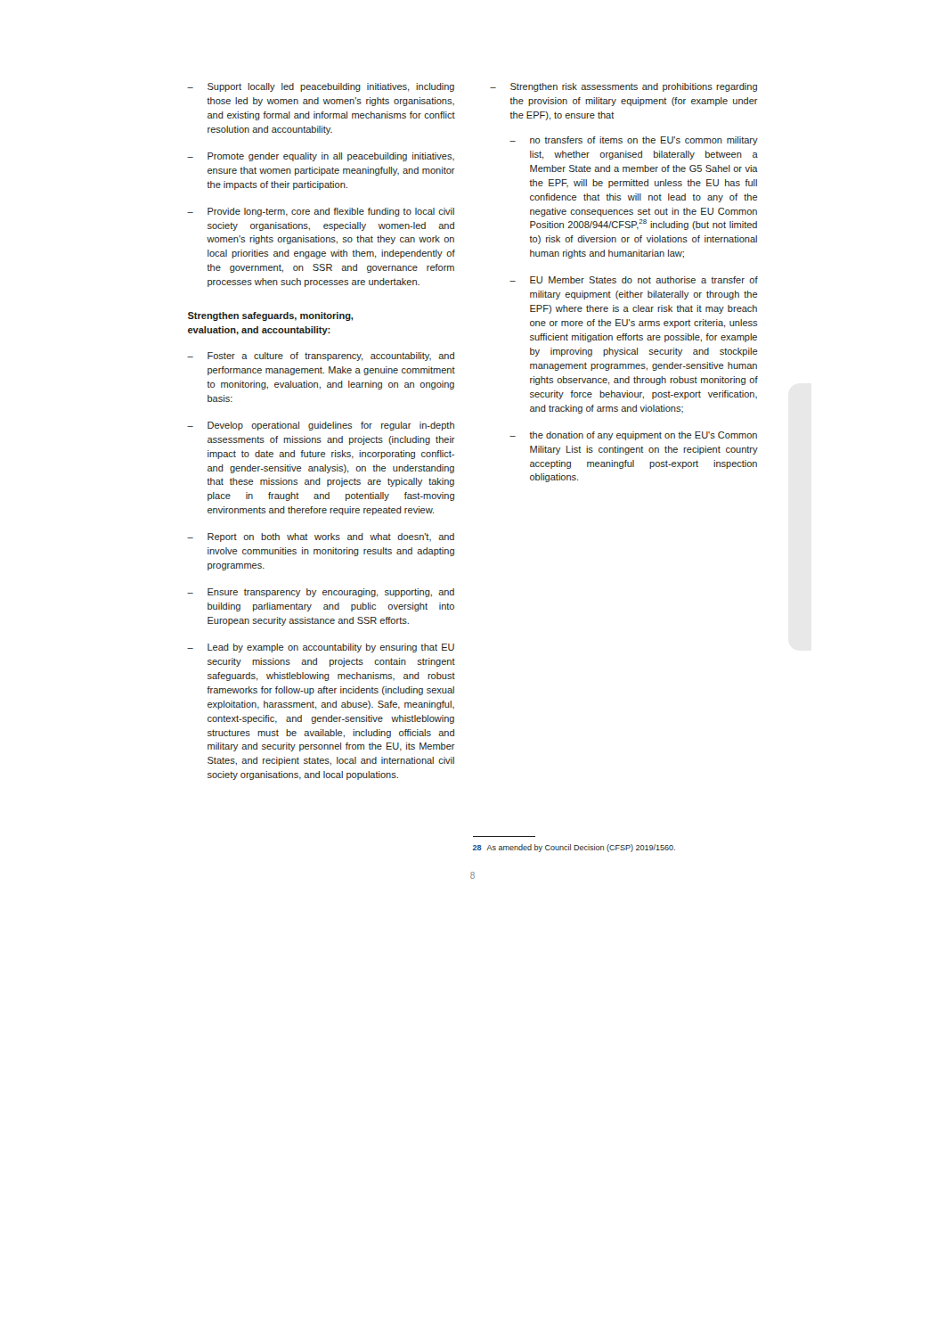Support locally led peacebuilding initiatives, including those led by women and women's rights organisations, and existing formal and informal mechanisms for conflict resolution and accountability.
Promote gender equality in all peacebuilding initiatives, ensure that women participate meaningfully, and monitor the impacts of their participation.
Provide long-term, core and flexible funding to local civil society organisations, especially women-led and women's rights organisations, so that they can work on local priorities and engage with them, independently of the government, on SSR and governance reform processes when such processes are undertaken.
Strengthen safeguards, monitoring,
evaluation, and accountability:
Foster a culture of transparency, accountability, and performance management. Make a genuine commitment to monitoring, evaluation, and learning on an ongoing basis:
Develop operational guidelines for regular in-depth assessments of missions and projects (including their impact to date and future risks, incorporating conflict- and gender-sensitive analysis), on the understanding that these missions and projects are typically taking place in fraught and potentially fast-moving environments and therefore require repeated review.
Report on both what works and what doesn't, and involve communities in monitoring results and adapting programmes.
Ensure transparency by encouraging, supporting, and building parliamentary and public oversight into European security assistance and SSR efforts.
Lead by example on accountability by ensuring that EU security missions and projects contain stringent safeguards, whistleblowing mechanisms, and robust frameworks for follow-up after incidents (including sexual exploitation, harassment, and abuse). Safe, meaningful, context-specific, and gender-sensitive whistleblowing structures must be available, including officials and military and security personnel from the EU, its Member States, and recipient states, local and international civil society organisations, and local populations.
Strengthen risk assessments and prohibitions regarding the provision of military equipment (for example under the EPF), to ensure that
no transfers of items on the EU's common military list, whether organised bilaterally between a Member State and a member of the G5 Sahel or via the EPF, will be permitted unless the EU has full confidence that this will not lead to any of the negative consequences set out in the EU Common Position 2008/944/CFSP,28 including (but not limited to) risk of diversion or of violations of international human rights and humanitarian law;
EU Member States do not authorise a transfer of military equipment (either bilaterally or through the EPF) where there is a clear risk that it may breach one or more of the EU's arms export criteria, unless sufficient mitigation efforts are possible, for example by improving physical security and stockpile management programmes, gender-sensitive human rights observance, and through robust monitoring of security force behaviour, post-export verification, and tracking of arms and violations;
the donation of any equipment on the EU's Common Military List is contingent on the recipient country accepting meaningful post-export inspection obligations.
28 As amended by Council Decision (CFSP) 2019/1560.
8